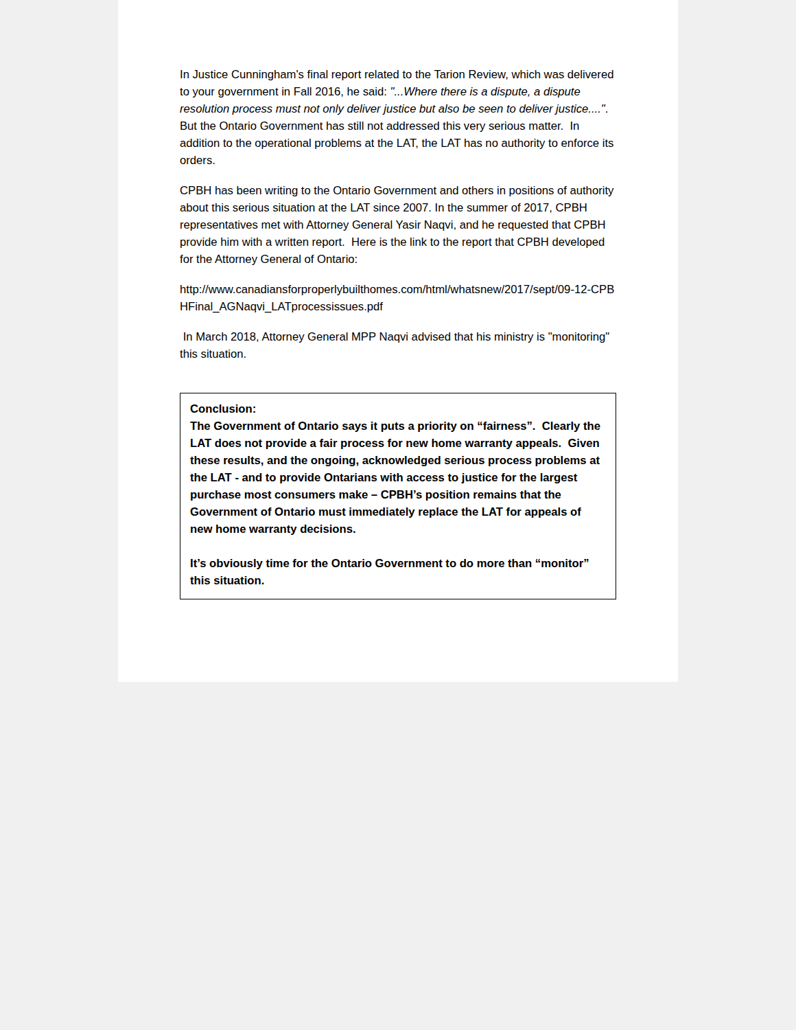In Justice Cunningham's final report related to the Tarion Review, which was delivered to your government in Fall 2016, he said: "...Where there is a dispute, a dispute resolution process must not only deliver justice but also be seen to deliver justice....". But the Ontario Government has still not addressed this very serious matter. In addition to the operational problems at the LAT, the LAT has no authority to enforce its orders.
CPBH has been writing to the Ontario Government and others in positions of authority about this serious situation at the LAT since 2007. In the summer of 2017, CPBH representatives met with Attorney General Yasir Naqvi, and he requested that CPBH provide him with a written report. Here is the link to the report that CPBH developed for the Attorney General of Ontario:
http://www.canadiansforproperlybuilthomes.com/html/whatsnew/2017/sept/09-12-CPBHFinal_AGNaqvi_LATprocessissues.pdf
In March 2018, Attorney General MPP Naqvi advised that his ministry is "monitoring" this situation.
Conclusion:
The Government of Ontario says it puts a priority on “fairness”. Clearly the LAT does not provide a fair process for new home warranty appeals. Given these results, and the ongoing, acknowledged serious process problems at the LAT - and to provide Ontarians with access to justice for the largest purchase most consumers make – CPBH’s position remains that the Government of Ontario must immediately replace the LAT for appeals of new home warranty decisions.
It’s obviously time for the Ontario Government to do more than “monitor” this situation.